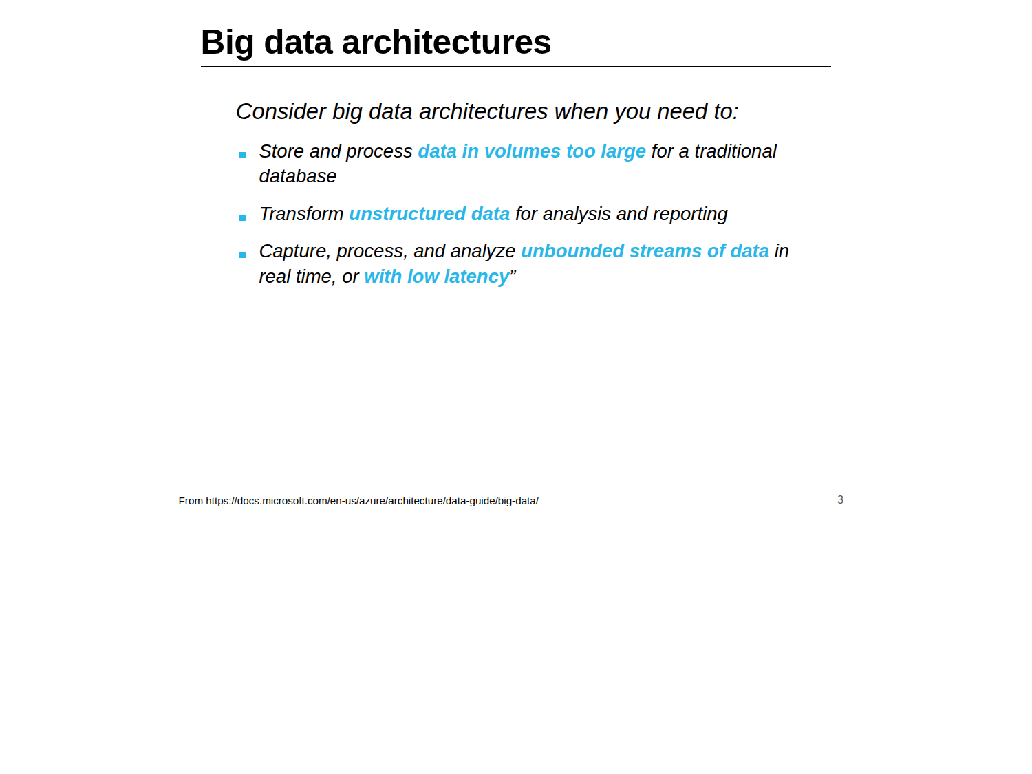Big data architectures
Consider big data architectures when you need to:
Store and process data in volumes too large for a traditional database
Transform unstructured data for analysis and reporting
Capture, process, and analyze unbounded streams of data in real time, or with low latency”
From https://docs.microsoft.com/en-us/azure/architecture/data-guide/big-data/ 3